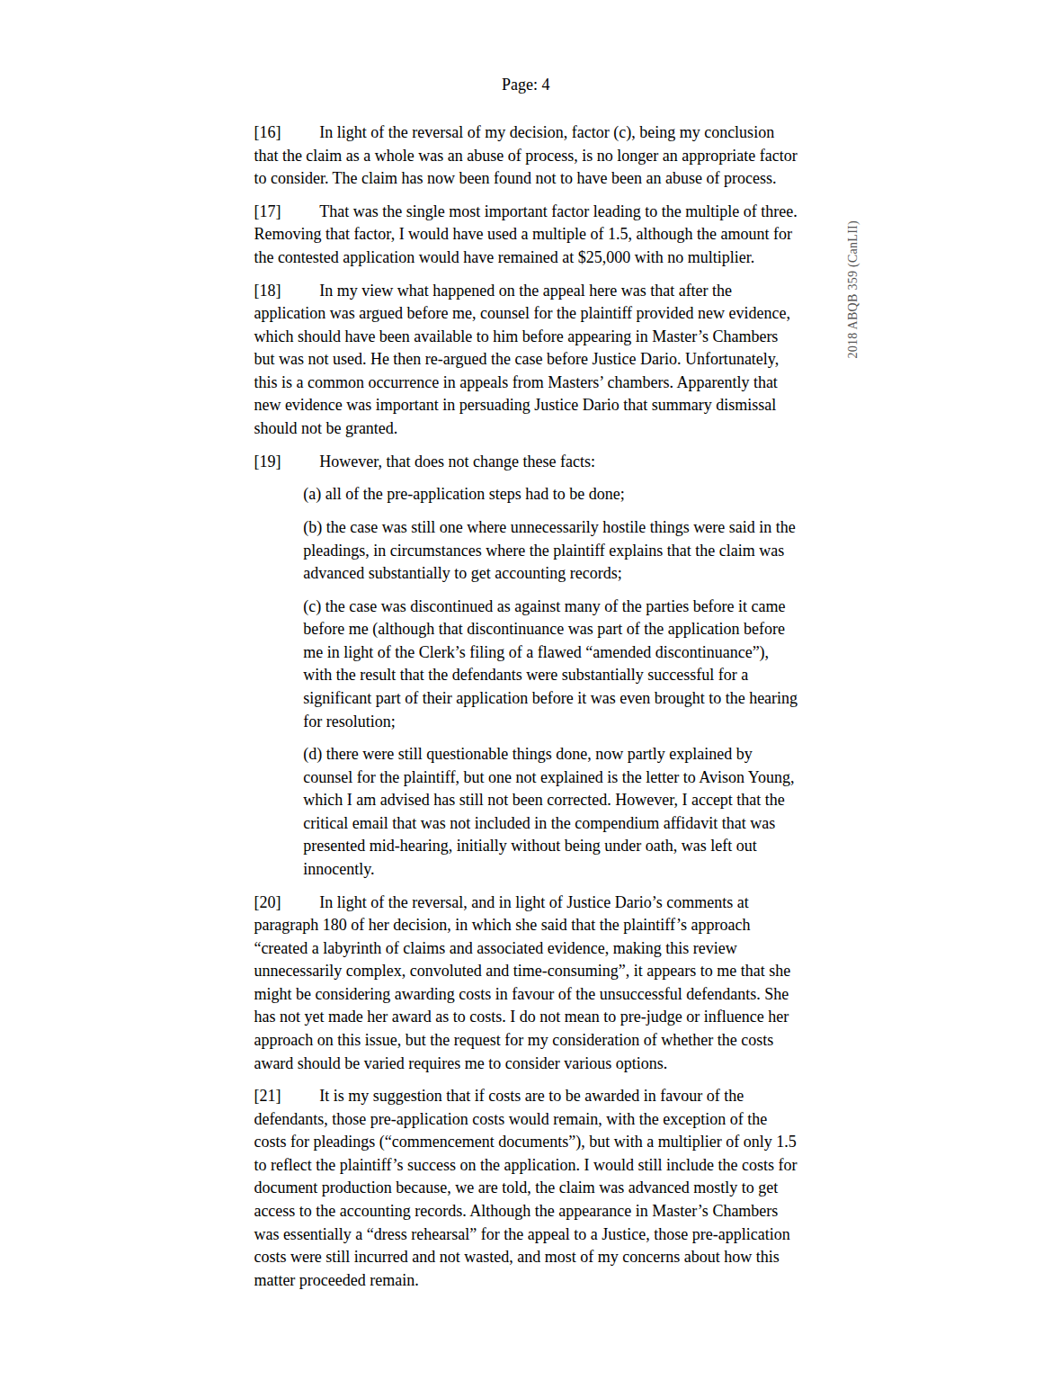Page: 4
2018 ABQB 359 (CanLII)
[16] In light of the reversal of my decision, factor (c), being my conclusion that the claim as a whole was an abuse of process, is no longer an appropriate factor to consider. The claim has now been found not to have been an abuse of process.
[17] That was the single most important factor leading to the multiple of three. Removing that factor, I would have used a multiple of 1.5, although the amount for the contested application would have remained at $25,000 with no multiplier.
[18] In my view what happened on the appeal here was that after the application was argued before me, counsel for the plaintiff provided new evidence, which should have been available to him before appearing in Master’s Chambers but was not used. He then re-argued the case before Justice Dario. Unfortunately, this is a common occurrence in appeals from Masters’ chambers. Apparently that new evidence was important in persuading Justice Dario that summary dismissal should not be granted.
[19] However, that does not change these facts:
(a) all of the pre-application steps had to be done;
(b) the case was still one where unnecessarily hostile things were said in the pleadings, in circumstances where the plaintiff explains that the claim was advanced substantially to get accounting records;
(c) the case was discontinued as against many of the parties before it came before me (although that discontinuance was part of the application before me in light of the Clerk’s filing of a flawed “amended discontinuance”), with the result that the defendants were substantially successful for a significant part of their application before it was even brought to the hearing for resolution;
(d) there were still questionable things done, now partly explained by counsel for the plaintiff, but one not explained is the letter to Avison Young, which I am advised has still not been corrected. However, I accept that the critical email that was not included in the compendium affidavit that was presented mid-hearing, initially without being under oath, was left out innocently.
[20] In light of the reversal, and in light of Justice Dario’s comments at paragraph 180 of her decision, in which she said that the plaintiff’s approach “created a labyrinth of claims and associated evidence, making this review unnecessarily complex, convoluted and time-consuming”, it appears to me that she might be considering awarding costs in favour of the unsuccessful defendants. She has not yet made her award as to costs. I do not mean to pre-judge or influence her approach on this issue, but the request for my consideration of whether the costs award should be varied requires me to consider various options.
[21] It is my suggestion that if costs are to be awarded in favour of the defendants, those pre-application costs would remain, with the exception of the costs for pleadings (“commencement documents”), but with a multiplier of only 1.5 to reflect the plaintiff’s success on the application. I would still include the costs for document production because, we are told, the claim was advanced mostly to get access to the accounting records. Although the appearance in Master’s Chambers was essentially a “dress rehearsal” for the appeal to a Justice, those pre-application costs were still incurred and not wasted, and most of my concerns about how this matter proceeded remain.